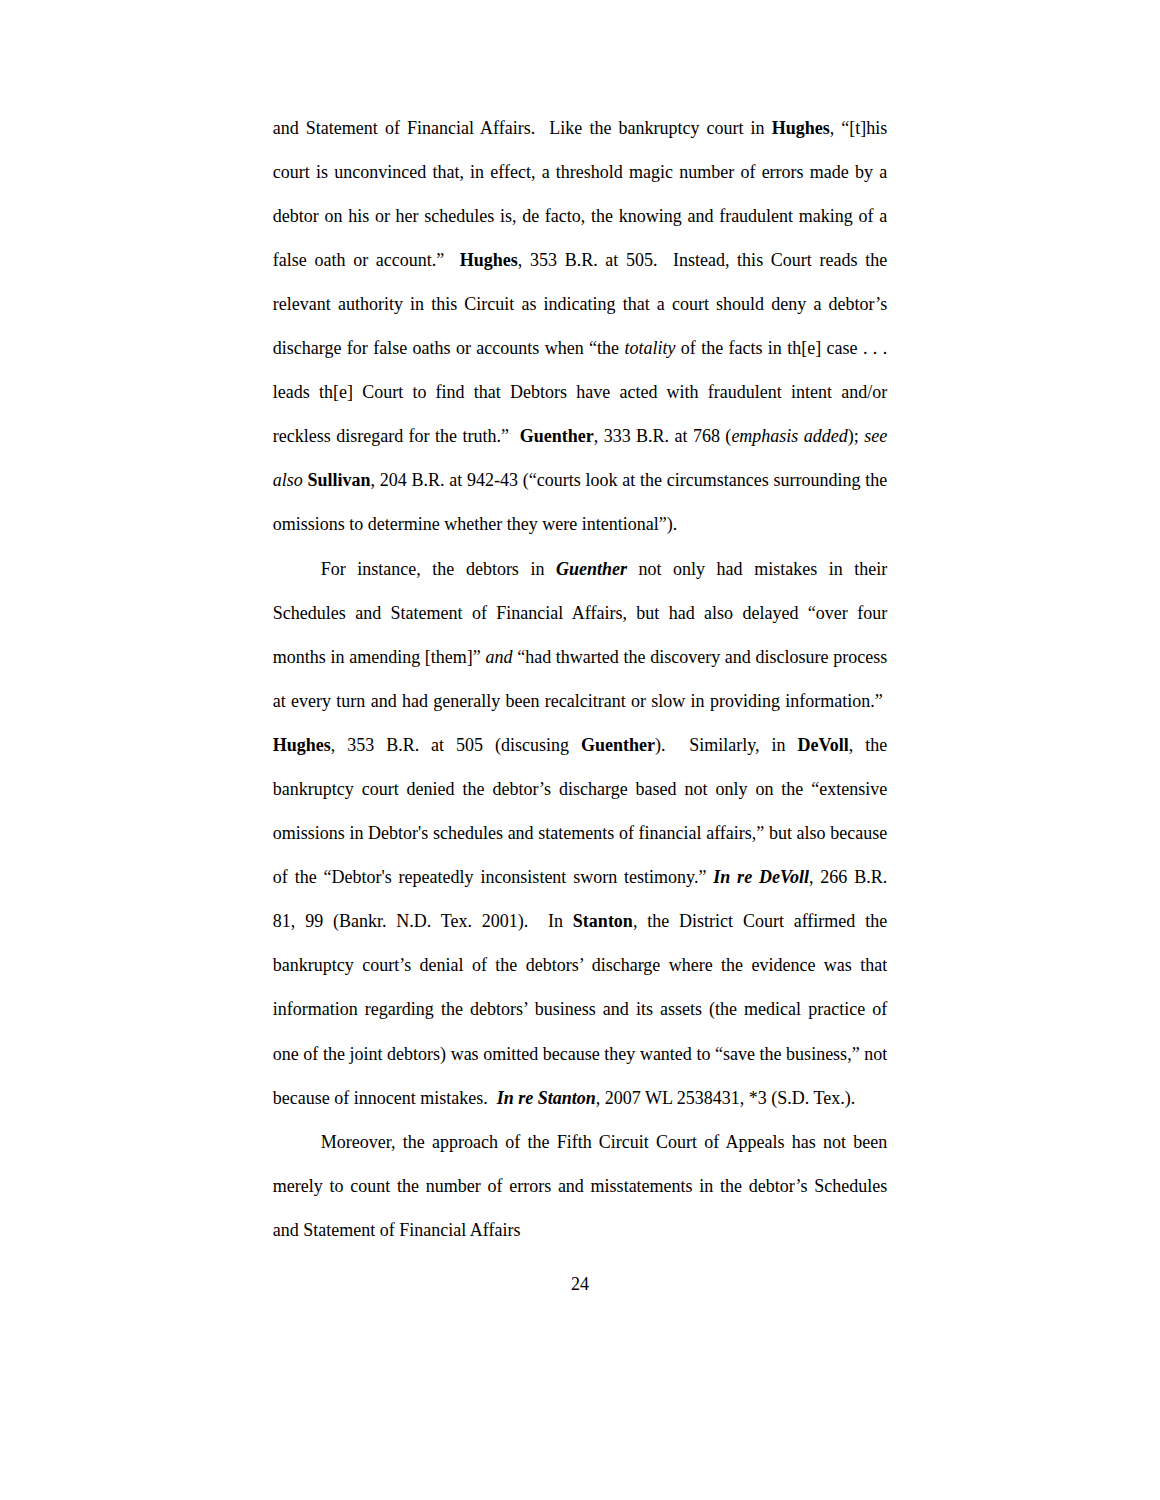and Statement of Financial Affairs. Like the bankruptcy court in Hughes, “[t]his court is unconvinced that, in effect, a threshold magic number of errors made by a debtor on his or her schedules is, de facto, the knowing and fraudulent making of a false oath or account.” Hughes, 353 B.R. at 505. Instead, this Court reads the relevant authority in this Circuit as indicating that a court should deny a debtor’s discharge for false oaths or accounts when “the totality of the facts in th[e] case . . . leads th[e] Court to find that Debtors have acted with fraudulent intent and/or reckless disregard for the truth.” Guenther, 333 B.R. at 768 (emphasis added); see also Sullivan, 204 B.R. at 942-43 (“courts look at the circumstances surrounding the omissions to determine whether they were intentional”).
For instance, the debtors in Guenther not only had mistakes in their Schedules and Statement of Financial Affairs, but had also delayed “over four months in amending [them]” and “had thwarted the discovery and disclosure process at every turn and had generally been recalcitrant or slow in providing information.” Hughes, 353 B.R. at 505 (discusing Guenther). Similarly, in DeVoll, the bankruptcy court denied the debtor’s discharge based not only on the “extensive omissions in Debtor's schedules and statements of financial affairs,” but also because of the “Debtor's repeatedly inconsistent sworn testimony.” In re DeVoll, 266 B.R. 81, 99 (Bankr. N.D. Tex. 2001). In Stanton, the District Court affirmed the bankruptcy court’s denial of the debtors’ discharge where the evidence was that information regarding the debtors’ business and its assets (the medical practice of one of the joint debtors) was omitted because they wanted to “save the business,” not because of innocent mistakes. In re Stanton, 2007 WL 2538431, *3 (S.D. Tex.).
Moreover, the approach of the Fifth Circuit Court of Appeals has not been merely to count the number of errors and misstatements in the debtor’s Schedules and Statement of Financial Affairs
24